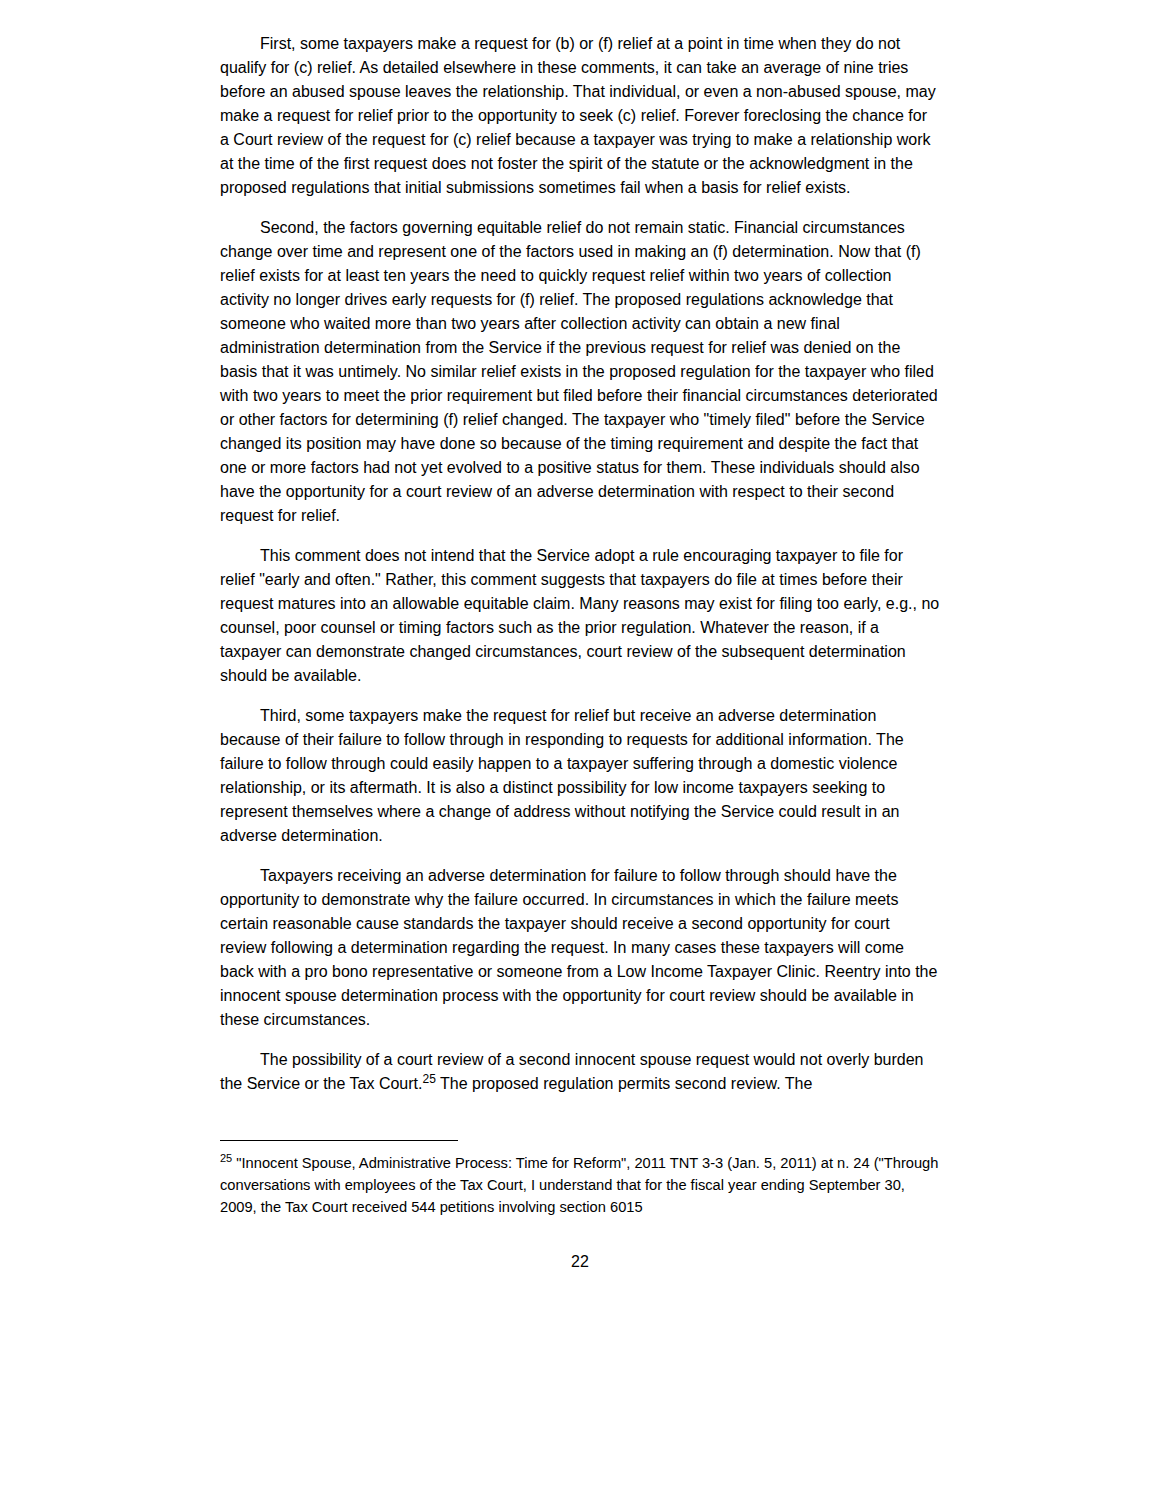First, some taxpayers make a request for (b) or (f) relief at a point in time when they do not qualify for (c) relief. As detailed elsewhere in these comments, it can take an average of nine tries before an abused spouse leaves the relationship. That individual, or even a non-abused spouse, may make a request for relief prior to the opportunity to seek (c) relief. Forever foreclosing the chance for a Court review of the request for (c) relief because a taxpayer was trying to make a relationship work at the time of the first request does not foster the spirit of the statute or the acknowledgment in the proposed regulations that initial submissions sometimes fail when a basis for relief exists.
Second, the factors governing equitable relief do not remain static. Financial circumstances change over time and represent one of the factors used in making an (f) determination. Now that (f) relief exists for at least ten years the need to quickly request relief within two years of collection activity no longer drives early requests for (f) relief. The proposed regulations acknowledge that someone who waited more than two years after collection activity can obtain a new final administration determination from the Service if the previous request for relief was denied on the basis that it was untimely. No similar relief exists in the proposed regulation for the taxpayer who filed with two years to meet the prior requirement but filed before their financial circumstances deteriorated or other factors for determining (f) relief changed. The taxpayer who "timely filed" before the Service changed its position may have done so because of the timing requirement and despite the fact that one or more factors had not yet evolved to a positive status for them. These individuals should also have the opportunity for a court review of an adverse determination with respect to their second request for relief.
This comment does not intend that the Service adopt a rule encouraging taxpayer to file for relief "early and often." Rather, this comment suggests that taxpayers do file at times before their request matures into an allowable equitable claim. Many reasons may exist for filing too early, e.g., no counsel, poor counsel or timing factors such as the prior regulation. Whatever the reason, if a taxpayer can demonstrate changed circumstances, court review of the subsequent determination should be available.
Third, some taxpayers make the request for relief but receive an adverse determination because of their failure to follow through in responding to requests for additional information. The failure to follow through could easily happen to a taxpayer suffering through a domestic violence relationship, or its aftermath. It is also a distinct possibility for low income taxpayers seeking to represent themselves where a change of address without notifying the Service could result in an adverse determination.
Taxpayers receiving an adverse determination for failure to follow through should have the opportunity to demonstrate why the failure occurred. In circumstances in which the failure meets certain reasonable cause standards the taxpayer should receive a second opportunity for court review following a determination regarding the request. In many cases these taxpayers will come back with a pro bono representative or someone from a Low Income Taxpayer Clinic. Reentry into the innocent spouse determination process with the opportunity for court review should be available in these circumstances.
The possibility of a court review of a second innocent spouse request would not overly burden the Service or the Tax Court.25 The proposed regulation permits second review. The
25 "Innocent Spouse, Administrative Process: Time for Reform", 2011 TNT 3-3 (Jan. 5, 2011) at n. 24 ("Through conversations with employees of the Tax Court, I understand that for the fiscal year ending September 30, 2009, the Tax Court received 544 petitions involving section 6015
22